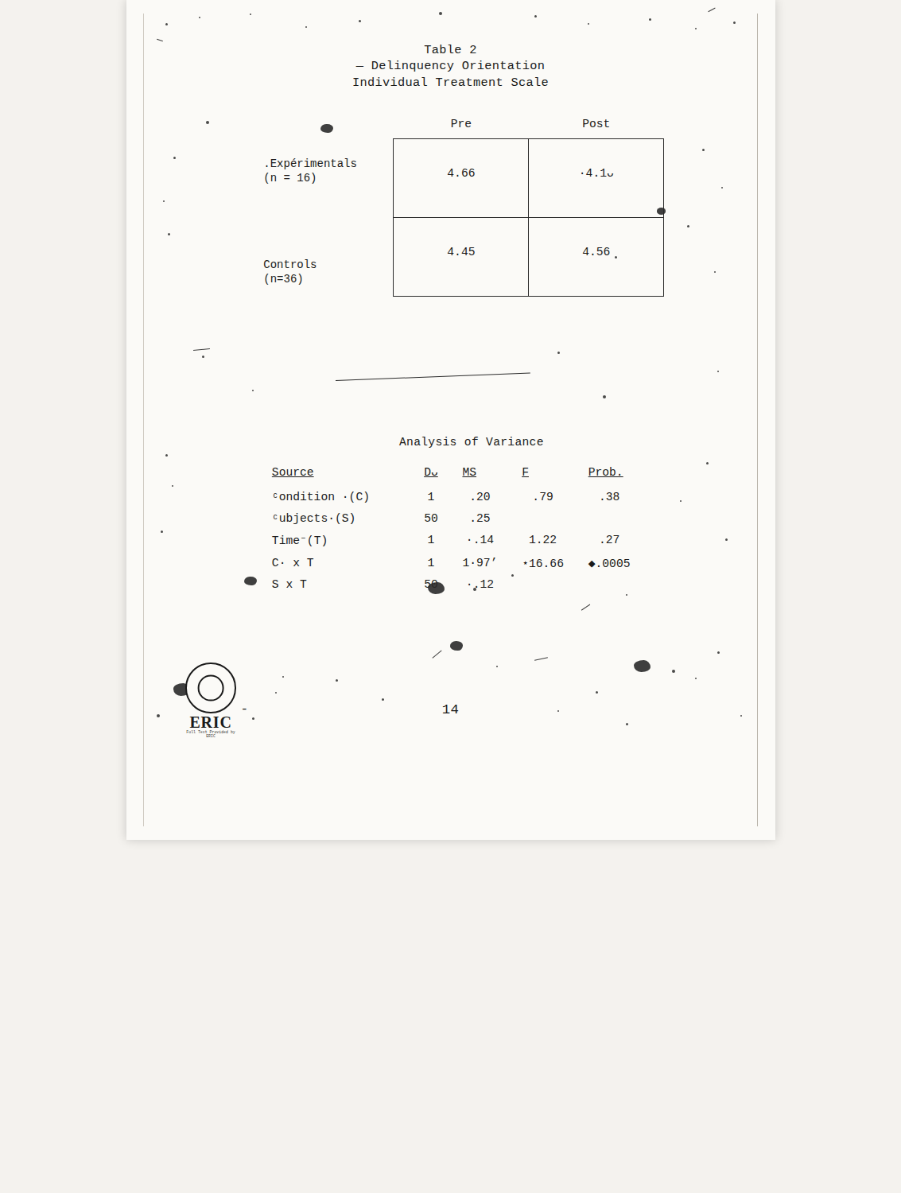Table 2 — Delinquency Orientation Individual Treatment Scale
.Expérimentals (n = 16)
Controls (n=36)
| Pre | Post |
| --- | --- |
| 4.66 | ·4.1ᴗ |
| 4.45 | 4.56 |
Analysis of Variance
| Source | Dᴗ | MS | F | Prob. |
| --- | --- | --- | --- | --- |
| ᶜondition ·(C) | 1 | .20 | .79 | .38 |
| ᶜubjects·(S) | 50 | .25 | | |
| Time⁻(T) | 1 | ·.14 | 1.22 | .27 |
| C· x T | 1 | 1·97’ | ⋆16.66 | ◆.0005 |
| S x T | 50 | ·.12 | | |
14
ERIC
Full Text Provided by ERIC
-